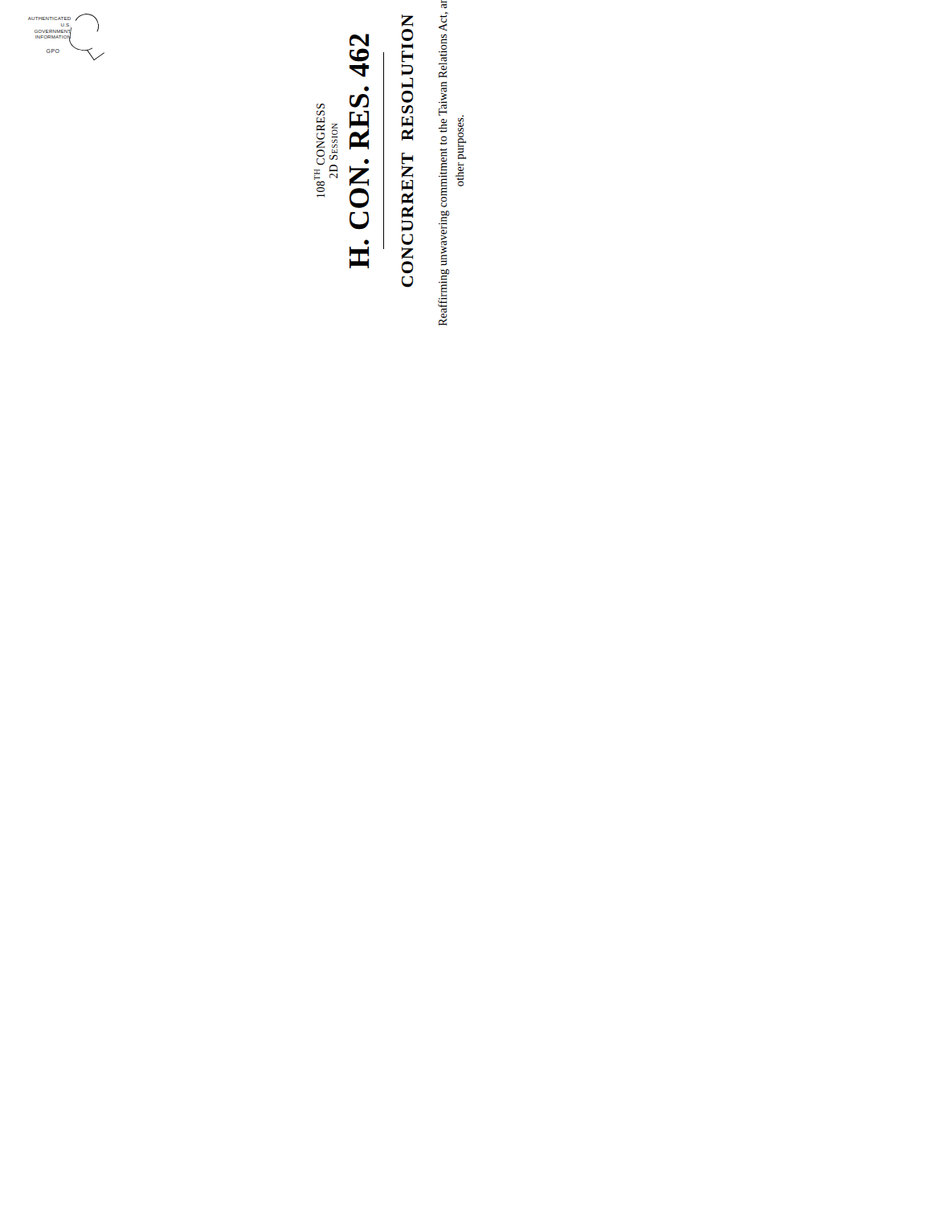AUTHENTICATED
U.S. GOVERNMENT
INFORMATION
GPO
108TH CONGRESS
2D Session
H. CON. RES. 462
CONCURRENT RESOLUTION
Reaffirming unwavering commitment to the Taiwan Relations Act, and for other purposes.